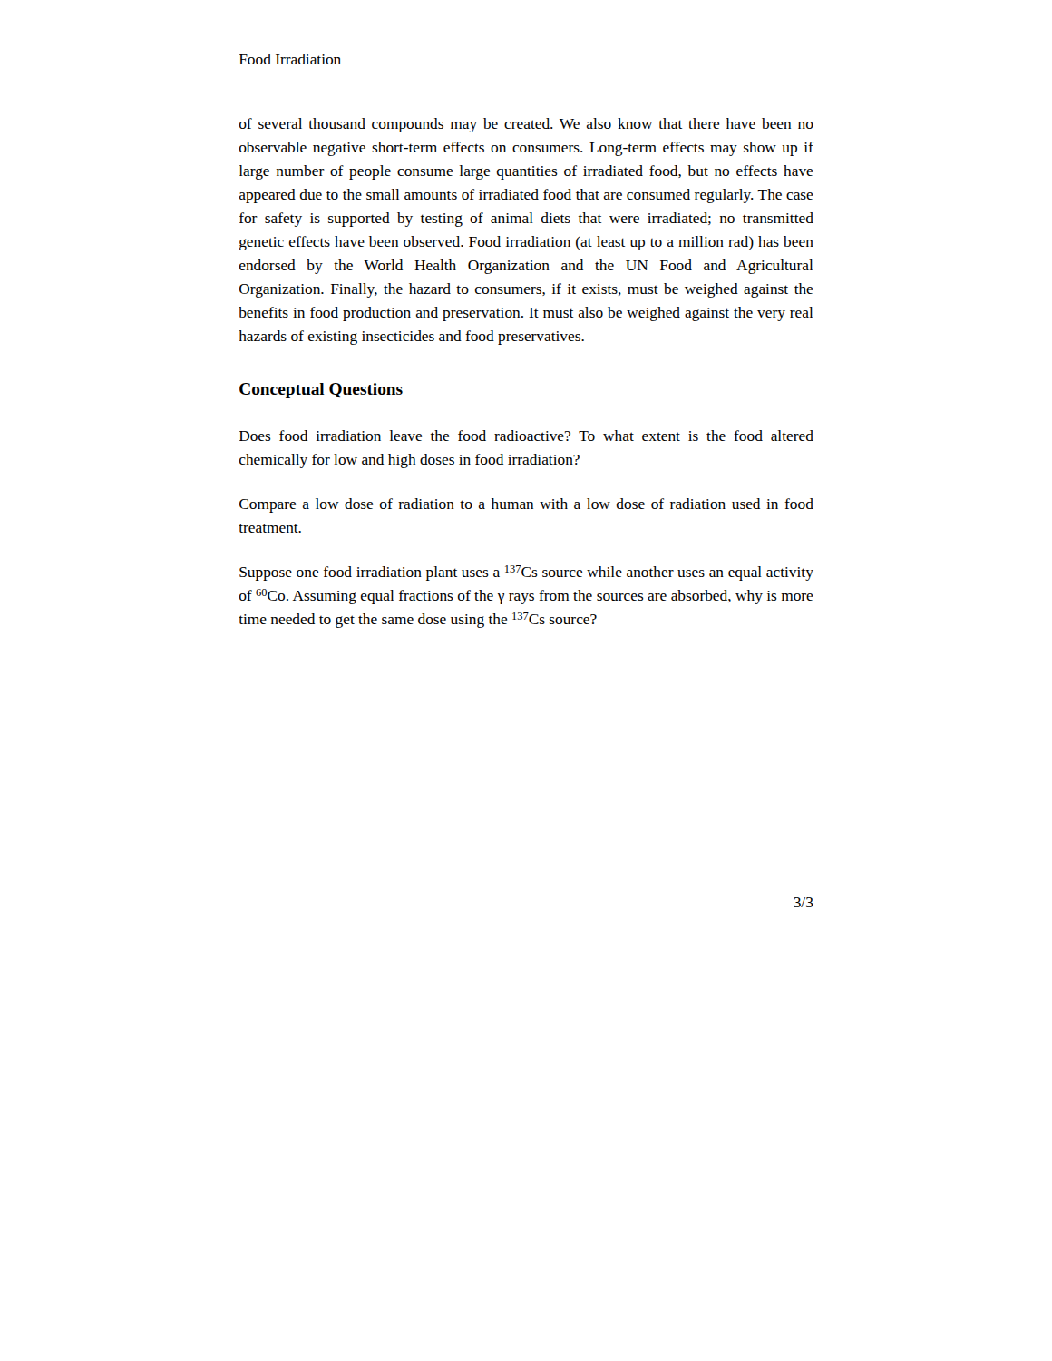Food Irradiation
of several thousand compounds may be created. We also know that there have been no observable negative short-term effects on consumers. Long-term effects may show up if large number of people consume large quantities of irradiated food, but no effects have appeared due to the small amounts of irradiated food that are consumed regularly. The case for safety is supported by testing of animal diets that were irradiated; no transmitted genetic effects have been observed. Food irradiation (at least up to a million rad) has been endorsed by the World Health Organization and the UN Food and Agricultural Organization. Finally, the hazard to consumers, if it exists, must be weighed against the benefits in food production and preservation. It must also be weighed against the very real hazards of existing insecticides and food preservatives.
Conceptual Questions
Does food irradiation leave the food radioactive? To what extent is the food altered chemically for low and high doses in food irradiation?
Compare a low dose of radiation to a human with a low dose of radiation used in food treatment.
Suppose one food irradiation plant uses a 137Cs source while another uses an equal activity of 60Co. Assuming equal fractions of the γ rays from the sources are absorbed, why is more time needed to get the same dose using the 137Cs source?
3/3